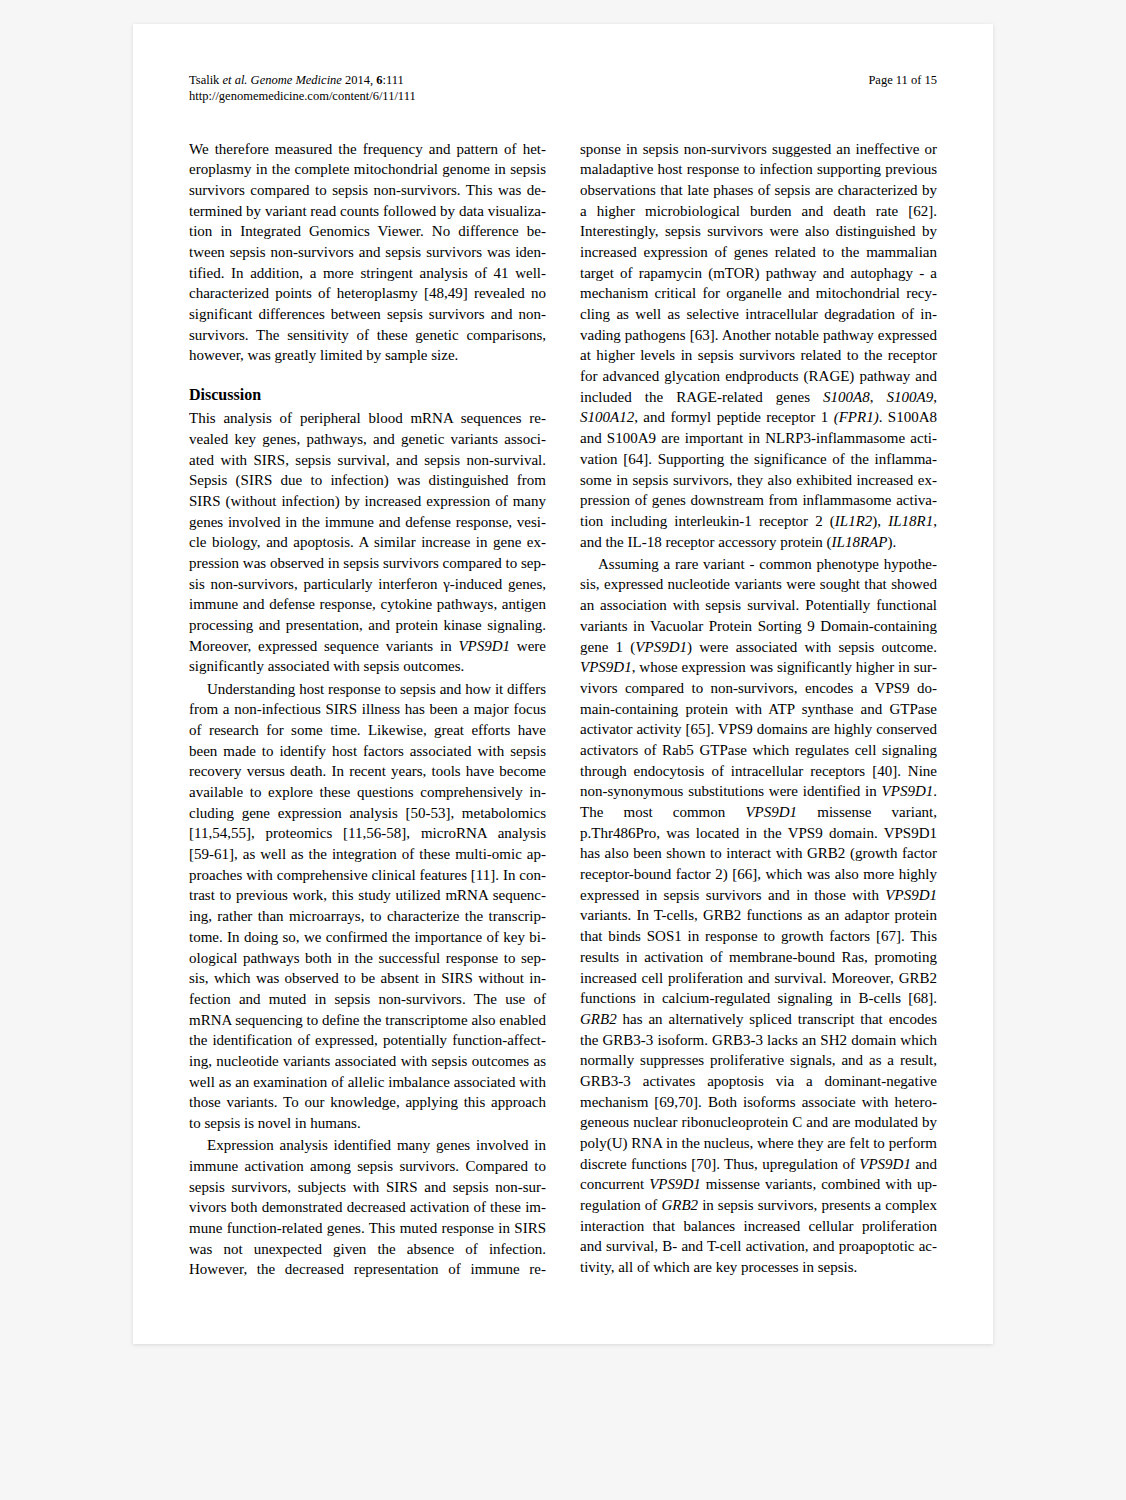Tsalik et al. Genome Medicine 2014, 6:111
http://genomemedicine.com/content/6/11/111
Page 11 of 15
We therefore measured the frequency and pattern of heteroplasmy in the complete mitochondrial genome in sepsis survivors compared to sepsis non-survivors. This was determined by variant read counts followed by data visualization in Integrated Genomics Viewer. No difference between sepsis non-survivors and sepsis survivors was identified. In addition, a more stringent analysis of 41 well-characterized points of heteroplasmy [48,49] revealed no significant differences between sepsis survivors and non-survivors. The sensitivity of these genetic comparisons, however, was greatly limited by sample size.
Discussion
This analysis of peripheral blood mRNA sequences revealed key genes, pathways, and genetic variants associated with SIRS, sepsis survival, and sepsis non-survival. Sepsis (SIRS due to infection) was distinguished from SIRS (without infection) by increased expression of many genes involved in the immune and defense response, vesicle biology, and apoptosis. A similar increase in gene expression was observed in sepsis survivors compared to sepsis non-survivors, particularly interferon γ-induced genes, immune and defense response, cytokine pathways, antigen processing and presentation, and protein kinase signaling. Moreover, expressed sequence variants in VPS9D1 were significantly associated with sepsis outcomes.
Understanding host response to sepsis and how it differs from a non-infectious SIRS illness has been a major focus of research for some time. Likewise, great efforts have been made to identify host factors associated with sepsis recovery versus death. In recent years, tools have become available to explore these questions comprehensively including gene expression analysis [50-53], metabolomics [11,54,55], proteomics [11,56-58], microRNA analysis [59-61], as well as the integration of these multi-omic approaches with comprehensive clinical features [11]. In contrast to previous work, this study utilized mRNA sequencing, rather than microarrays, to characterize the transcriptome. In doing so, we confirmed the importance of key biological pathways both in the successful response to sepsis, which was observed to be absent in SIRS without infection and muted in sepsis non-survivors. The use of mRNA sequencing to define the transcriptome also enabled the identification of expressed, potentially function-affecting, nucleotide variants associated with sepsis outcomes as well as an examination of allelic imbalance associated with those variants. To our knowledge, applying this approach to sepsis is novel in humans.
Expression analysis identified many genes involved in immune activation among sepsis survivors. Compared to sepsis survivors, subjects with SIRS and sepsis non-survivors both demonstrated decreased activation of these immune function-related genes. This muted response in SIRS was not unexpected given the absence of infection. However, the decreased representation of immune response in sepsis non-survivors suggested an ineffective or maladaptive host response to infection supporting previous observations that late phases of sepsis are characterized by a higher microbiological burden and death rate [62]. Interestingly, sepsis survivors were also distinguished by increased expression of genes related to the mammalian target of rapamycin (mTOR) pathway and autophagy - a mechanism critical for organelle and mitochondrial recycling as well as selective intracellular degradation of invading pathogens [63]. Another notable pathway expressed at higher levels in sepsis survivors related to the receptor for advanced glycation endproducts (RAGE) pathway and included the RAGE-related genes S100A8, S100A9, S100A12, and formyl peptide receptor 1 (FPR1). S100A8 and S100A9 are important in NLRP3-inflammasome activation [64]. Supporting the significance of the inflammasome in sepsis survivors, they also exhibited increased expression of genes downstream from inflammasome activation including interleukin-1 receptor 2 (IL1R2), IL18R1, and the IL-18 receptor accessory protein (IL18RAP).
Assuming a rare variant - common phenotype hypothesis, expressed nucleotide variants were sought that showed an association with sepsis survival. Potentially functional variants in Vacuolar Protein Sorting 9 Domain-containing gene 1 (VPS9D1) were associated with sepsis outcome. VPS9D1, whose expression was significantly higher in survivors compared to non-survivors, encodes a VPS9 domain-containing protein with ATP synthase and GTPase activator activity [65]. VPS9 domains are highly conserved activators of Rab5 GTPase which regulates cell signaling through endocytosis of intracellular receptors [40]. Nine non-synonymous substitutions were identified in VPS9D1. The most common VPS9D1 missense variant, p.Thr486Pro, was located in the VPS9 domain. VPS9D1 has also been shown to interact with GRB2 (growth factor receptor-bound factor 2) [66], which was also more highly expressed in sepsis survivors and in those with VPS9D1 variants. In T-cells, GRB2 functions as an adaptor protein that binds SOS1 in response to growth factors [67]. This results in activation of membrane-bound Ras, promoting increased cell proliferation and survival. Moreover, GRB2 functions in calcium-regulated signaling in B-cells [68]. GRB2 has an alternatively spliced transcript that encodes the GRB3-3 isoform. GRB3-3 lacks an SH2 domain which normally suppresses proliferative signals, and as a result, GRB3-3 activates apoptosis via a dominant-negative mechanism [69,70]. Both isoforms associate with heterogeneous nuclear ribonucleoprotein C and are modulated by poly(U) RNA in the nucleus, where they are felt to perform discrete functions [70]. Thus, upregulation of VPS9D1 and concurrent VPS9D1 missense variants, combined with upregulation of GRB2 in sepsis survivors, presents a complex interaction that balances increased cellular proliferation and survival, B- and T-cell activation, and proapoptotic activity, all of which are key processes in sepsis.